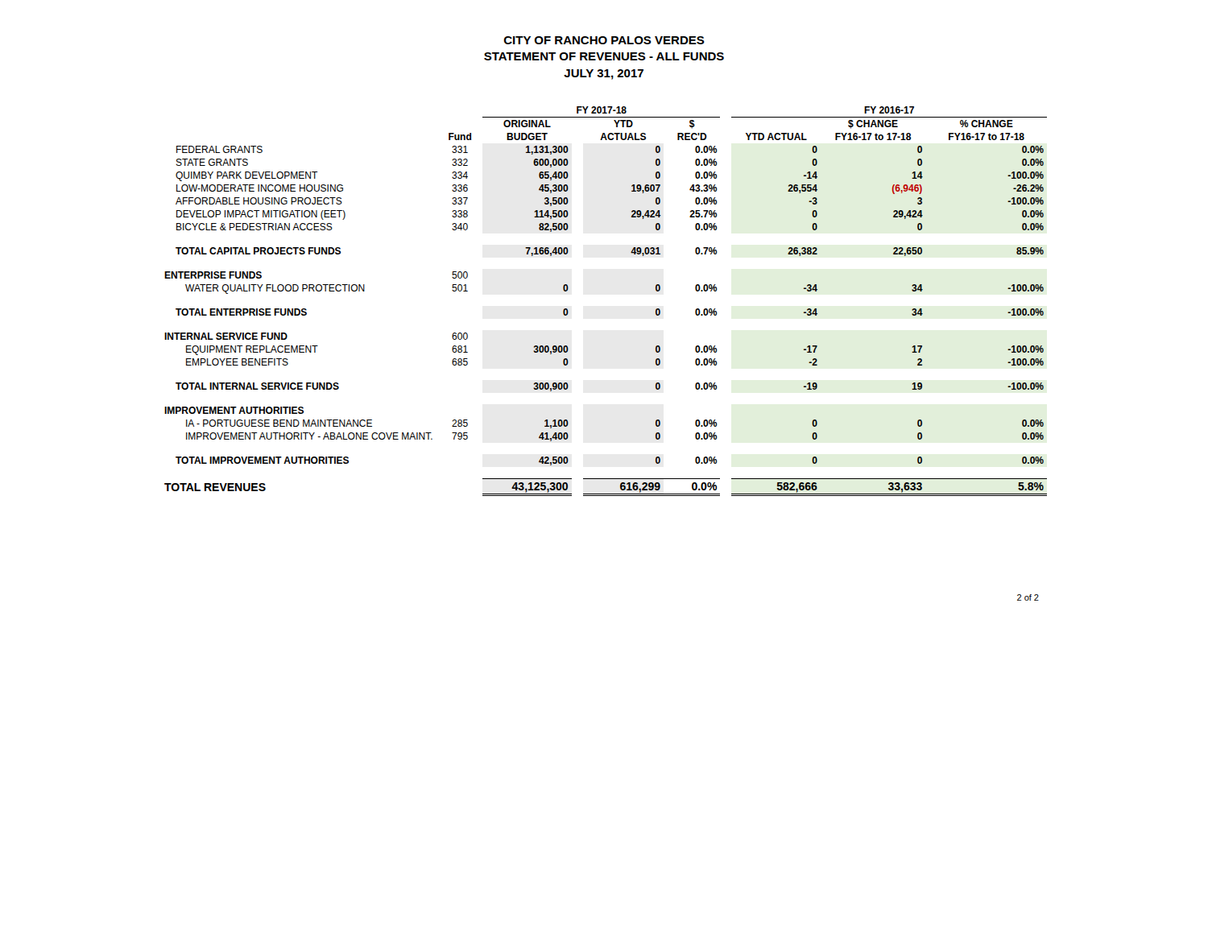CITY OF RANCHO PALOS VERDES
STATEMENT OF REVENUES - ALL FUNDS
JULY 31, 2017
| | | FY 2017-18 | | FY 2016-17 |
| --- | --- | --- | --- | --- |
| | | ORIGINAL | | YTD | $ | | | $ CHANGE | % CHANGE |
| | Fund | BUDGET | | ACTUALS | REC'D | | YTD ACTUAL | FY16-17 to 17-18 | FY16-17 to 17-18 |
| FEDERAL GRANTS | 331 | 1,131,300 | | 0 | 0.0% | | 0 | 0 | 0.0% |
| STATE GRANTS | 332 | 600,000 | | 0 | 0.0% | | 0 | 0 | 0.0% |
| QUIMBY PARK DEVELOPMENT | 334 | 65,400 | | 0 | 0.0% | | -14 | 14 | -100.0% |
| LOW-MODERATE INCOME HOUSING | 336 | 45,300 | | 19,607 | 43.3% | | 26,554 | (6,946) | -26.2% |
| AFFORDABLE HOUSING PROJECTS | 337 | 3,500 | | 0 | 0.0% | | -3 | 3 | -100.0% |
| DEVELOP IMPACT MITIGATION (EET) | 338 | 114,500 | | 29,424 | 25.7% | | 0 | 29,424 | 0.0% |
| BICYCLE & PEDESTRIAN ACCESS | 340 | 82,500 | | 0 | 0.0% | | 0 | 0 | 0.0% |
| TOTAL CAPITAL PROJECTS FUNDS | | 7,166,400 | | 49,031 | 0.7% | | 26,382 | 22,650 | 85.9% |
| ENTERPRISE FUNDS | 500 | | | | | | | | |
| WATER QUALITY FLOOD PROTECTION | 501 | 0 | | 0 | 0.0% | | -34 | 34 | -100.0% |
| TOTAL ENTERPRISE FUNDS | | 0 | | 0 | 0.0% | | -34 | 34 | -100.0% |
| INTERNAL SERVICE FUND | 600 | | | | | | | | |
| EQUIPMENT REPLACEMENT | 681 | 300,900 | | 0 | 0.0% | | -17 | 17 | -100.0% |
| EMPLOYEE BENEFITS | 685 | 0 | | 0 | 0.0% | | -2 | 2 | -100.0% |
| TOTAL INTERNAL SERVICE FUNDS | | 300,900 | | 0 | 0.0% | | -19 | 19 | -100.0% |
| IMPROVEMENT AUTHORITIES | | | | | | | | | |
| IA - PORTUGUESE BEND MAINTENANCE | 285 | 1,100 | | 0 | 0.0% | | 0 | 0 | 0.0% |
| IMPROVEMENT AUTHORITY - ABALONE COVE MAINT. | 795 | 41,400 | | 0 | 0.0% | | 0 | 0 | 0.0% |
| TOTAL IMPROVEMENT AUTHORITIES | | 42,500 | | 0 | 0.0% | | 0 | 0 | 0.0% |
| TOTAL REVENUES | | 43,125,300 | | 616,299 | 0.0% | | 582,666 | 33,633 | 5.8% |
2 of 2